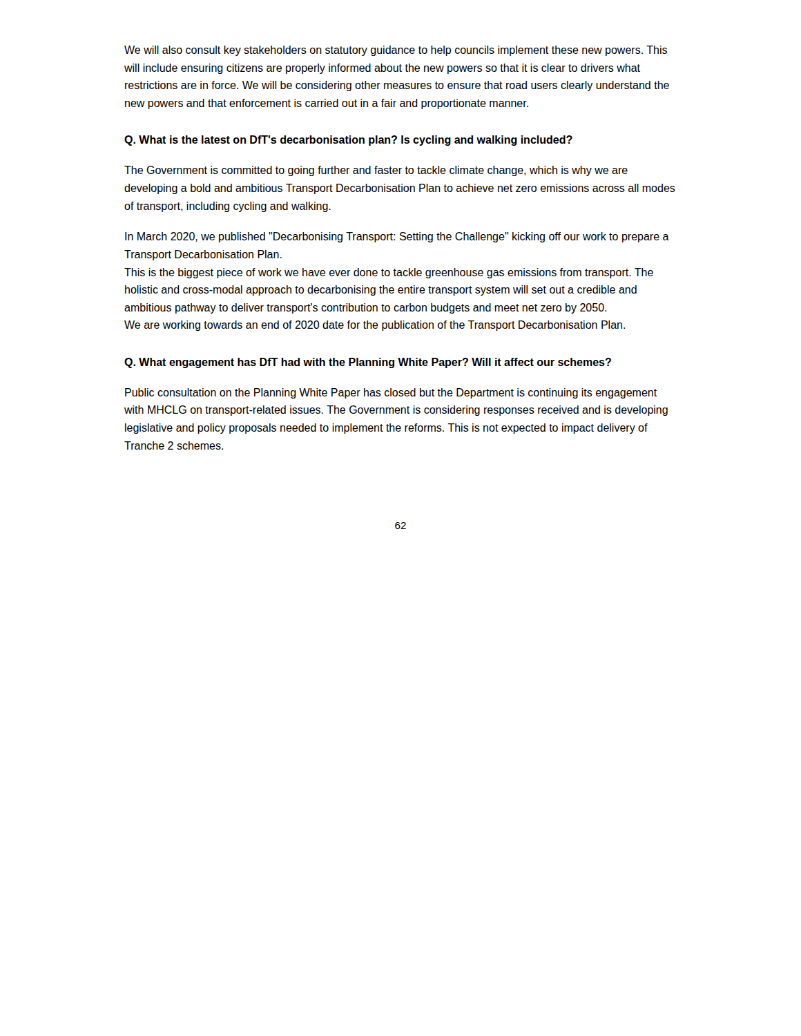We will also consult key stakeholders on statutory guidance to help councils implement these new powers. This will include ensuring citizens are properly informed about the new powers so that it is clear to drivers what restrictions are in force. We will be considering other measures to ensure that road users clearly understand the new powers and that enforcement is carried out in a fair and proportionate manner.
Q. What is the latest on DfT's decarbonisation plan? Is cycling and walking included?
The Government is committed to going further and faster to tackle climate change, which is why we are developing a bold and ambitious Transport Decarbonisation Plan to achieve net zero emissions across all modes of transport, including cycling and walking.
In March 2020, we published "Decarbonising Transport: Setting the Challenge" kicking off our work to prepare a Transport Decarbonisation Plan.
This is the biggest piece of work we have ever done to tackle greenhouse gas emissions from transport. The holistic and cross-modal approach to decarbonising the entire transport system will set out a credible and ambitious pathway to deliver transport's contribution to carbon budgets and meet net zero by 2050.
We are working towards an end of 2020 date for the publication of the Transport Decarbonisation Plan.
Q. What engagement has DfT had with the Planning White Paper? Will it affect our schemes?
Public consultation on the Planning White Paper has closed but the Department is continuing its engagement with MHCLG on transport-related issues. The Government is considering responses received and is developing legislative and policy proposals needed to implement the reforms. This is not expected to impact delivery of Tranche 2 schemes.
62